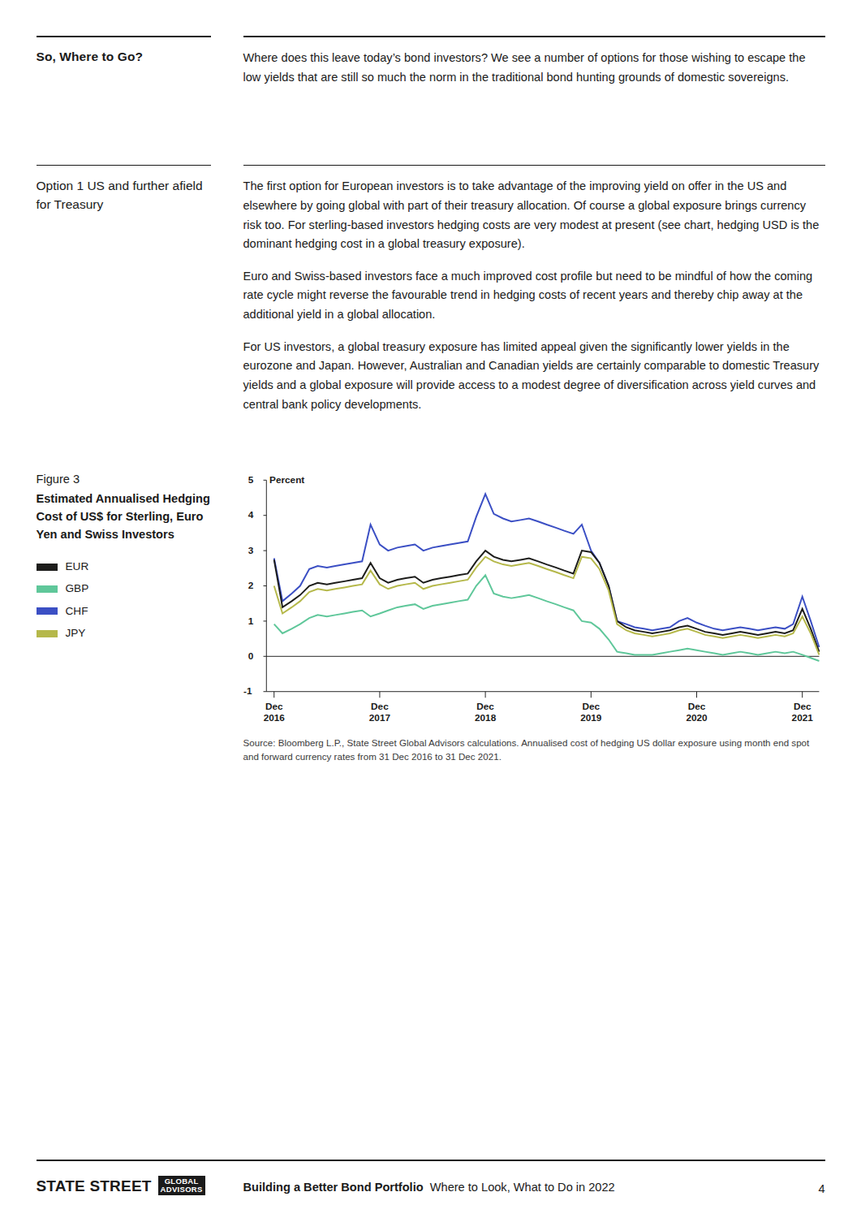So, Where to Go?
Where does this leave today’s bond investors? We see a number of options for those wishing to escape the low yields that are still so much the norm in the traditional bond hunting grounds of domestic sovereigns.
Option 1 US and further afield for Treasury
The first option for European investors is to take advantage of the improving yield on offer in the US and elsewhere by going global with part of their treasury allocation. Of course a global exposure brings currency risk too. For sterling-based investors hedging costs are very modest at present (see chart, hedging USD is the dominant hedging cost in a global treasury exposure).
Euro and Swiss-based investors face a much improved cost profile but need to be mindful of how the coming rate cycle might reverse the favourable trend in hedging costs of recent years and thereby chip away at the additional yield in a global allocation.
For US investors, a global treasury exposure has limited appeal given the significantly lower yields in the eurozone and Japan. However, Australian and Canadian yields are certainly comparable to domestic Treasury yields and a global exposure will provide access to a modest degree of diversification across yield curves and central bank policy developments.
Figure 3 Estimated Annualised Hedging Cost of US$ for Sterling, Euro Yen and Swiss Investors
EUR
GBP
CHF
JPY
5 4 3 2 1 0 -1 Percent Dec2016 Dec2017 Dec2018 Dec2019 Dec2020 Dec2021
Source: Bloomberg L.P., State Street Global Advisors calculations. Annualised cost of hedging US dollar exposure using month end spot and forward currency rates from 31 Dec 2016 to 31 Dec 2021.
STATE STREET GLOBAL
ADVISORS
Building a Better Bond Portfolio Where to Look, What to Do in 2022
4